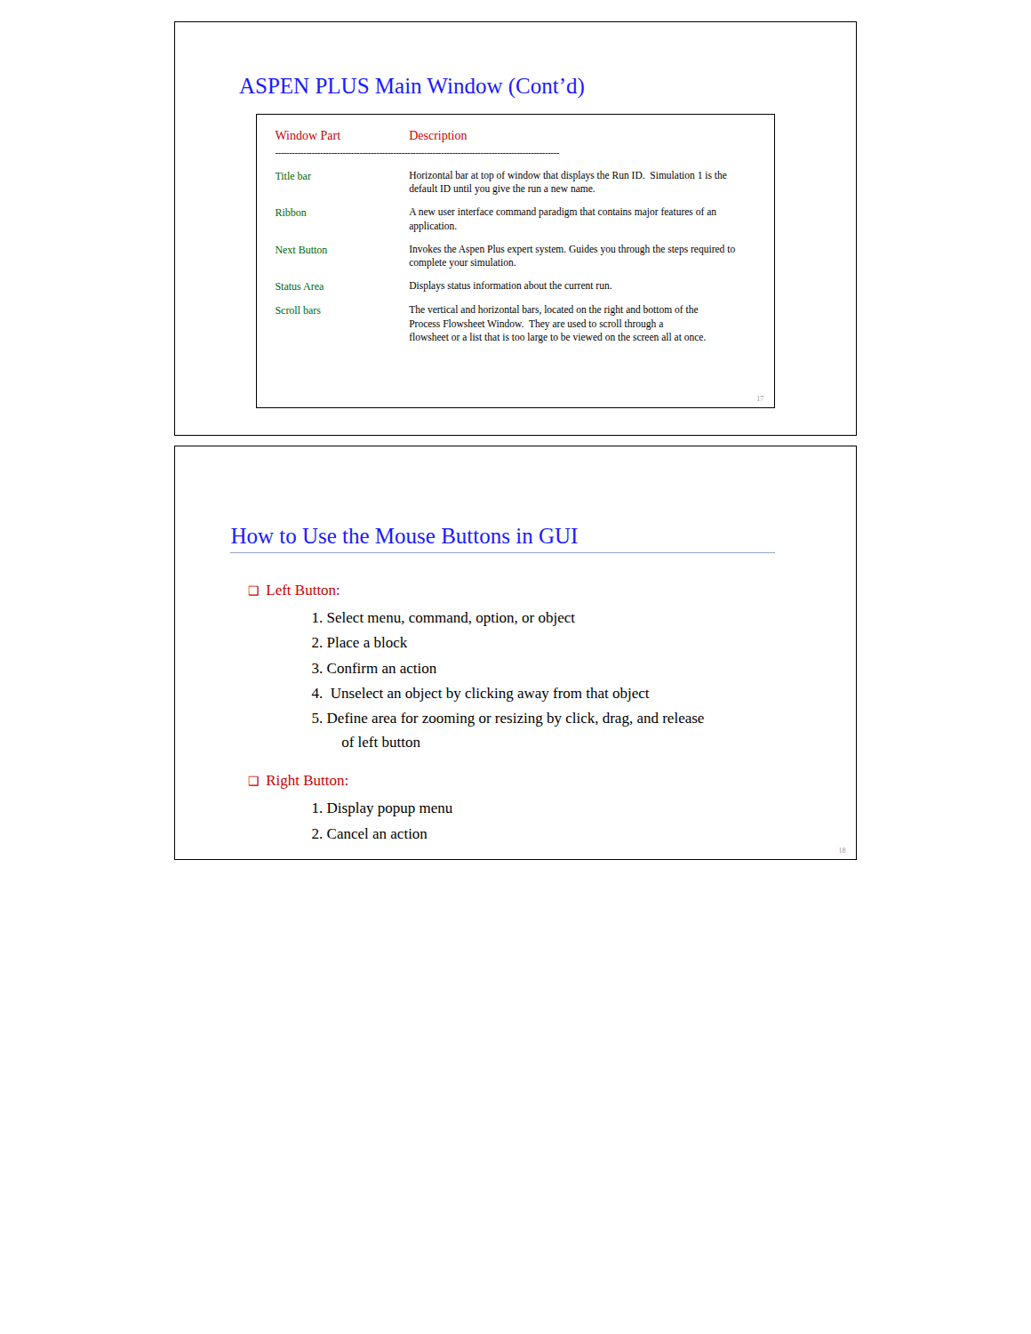ASPEN PLUS Main Window (Cont’d)
| Window Part | Description |
| --- | --- |
| ----------------------------------------------------------------------------------------------------- |
| Title bar | Horizontal bar at top of window that displays the Run ID. Simulation 1 is the default ID until you give the run a new name. |
| Ribbon | A new user interface command paradigm that contains major features of an application. |
| Next Button | Invokes the Aspen Plus expert system. Guides you through the steps required to complete your simulation. |
| Status Area | Displays status information about the current run. |
| Scroll bars | The vertical and horizontal bars, located on the right and bottom of the Process Flowsheet Window. They are used to scroll through a flowsheet or a list that is too large to be viewed on the screen all at once. |
17
How to Use the Mouse Buttons in GUI
❑Left Button:
1. Select menu, command, option, or object
2. Place a block
3. Confirm an action
4. Unselect an object by clicking away from that object
5. Define area for zooming or resizing by click, drag, and release of left button
❑Right Button:
1. Display popup menu
2. Cancel an action
18